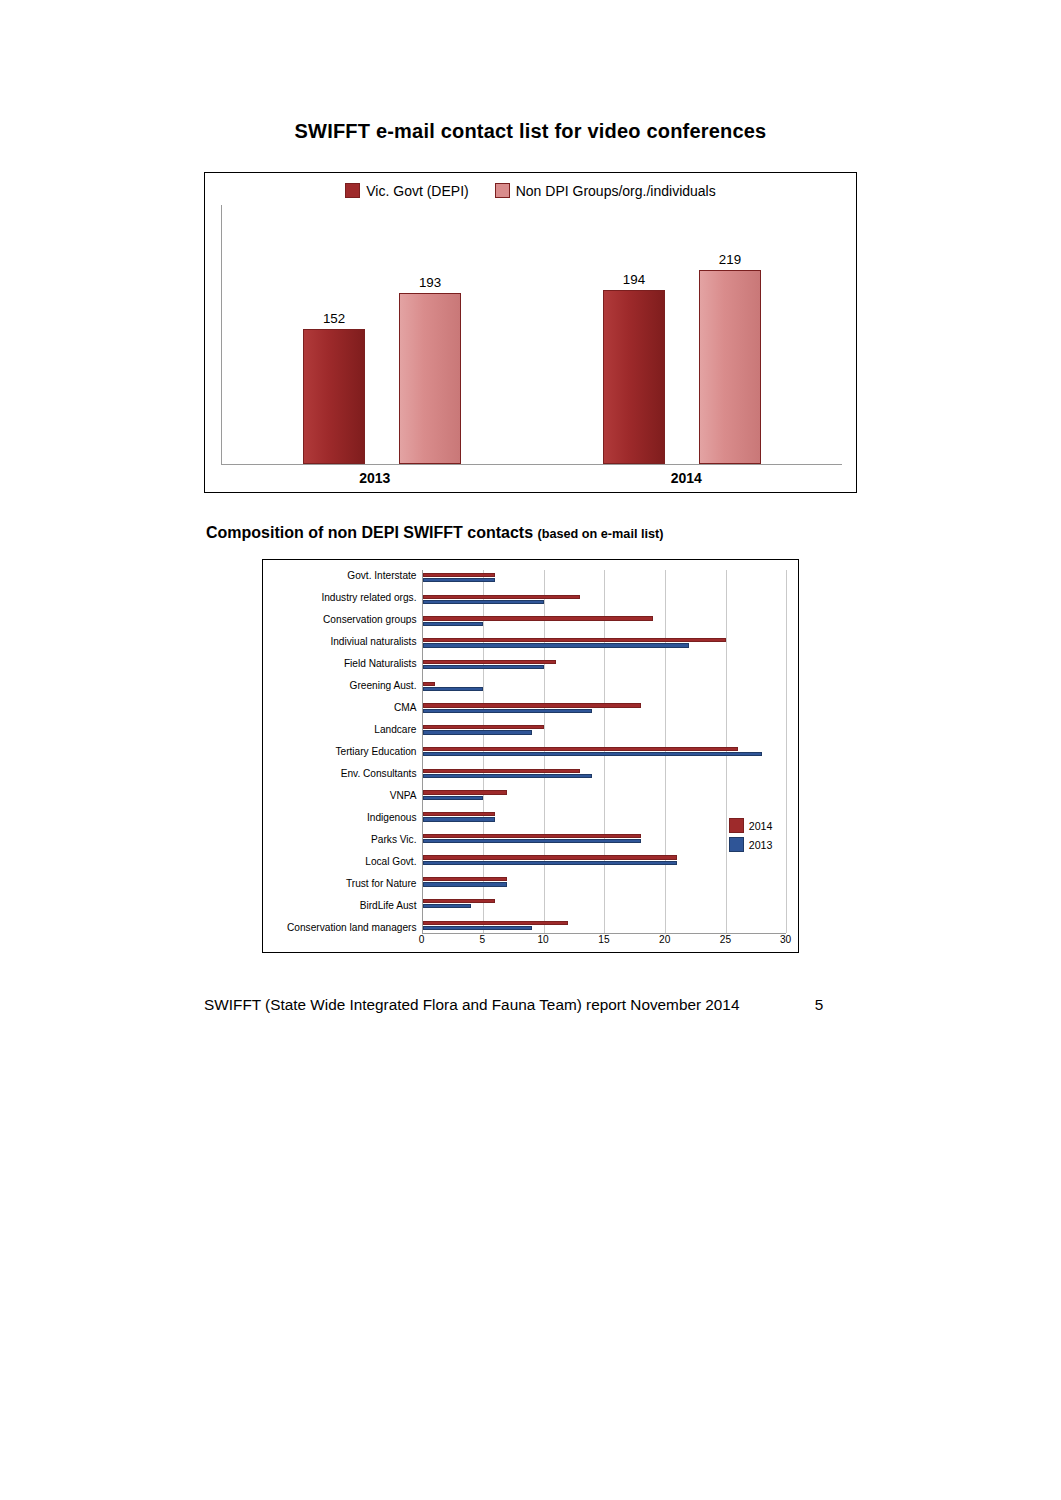SWIFFT e-mail contact list for video conferences
Vic. Govt (DEPI)
Non DPI Groups/org./individuals
152
193
194
219
2013 2014
Composition of non DEPI SWIFFT contacts (based on e-mail list)
Govt. Interstate
Industry related orgs.
Conservation groups
Indiviual naturalists
Field Naturalists
Greening Aust.
CMA
Landcare
Tertiary Education
Env. Consultants
VNPA
Indigenous
Parks Vic.
Local Govt.
Trust for Nature
BirdLife Aust
Conservation land managers
0 5 10 15 20 25 30
2014
2013
SWIFFT (State Wide Integrated Flora and Fauna Team) report November 2014
5